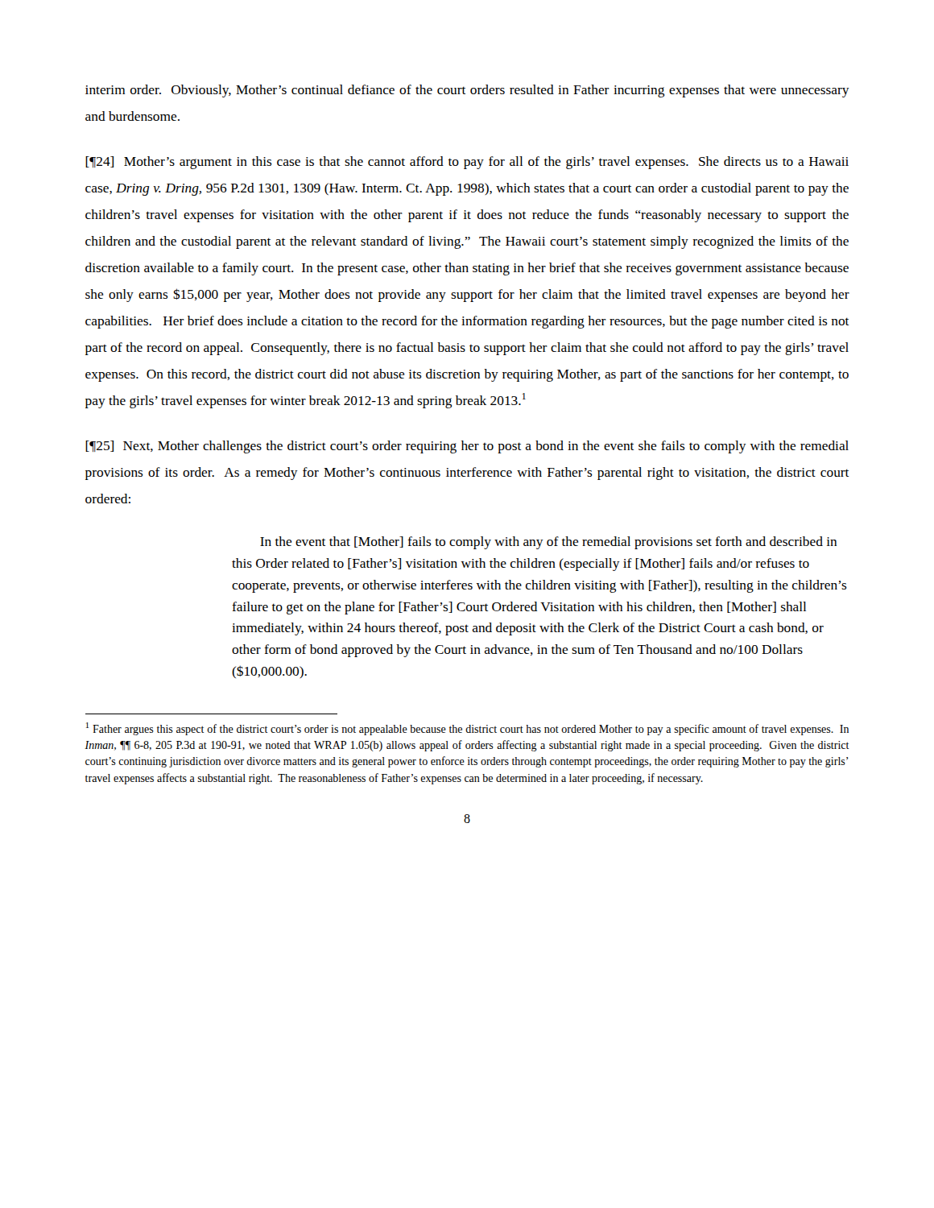interim order. Obviously, Mother’s continual defiance of the court orders resulted in Father incurring expenses that were unnecessary and burdensome.
[¶24] Mother’s argument in this case is that she cannot afford to pay for all of the girls’ travel expenses. She directs us to a Hawaii case, Dring v. Dring, 956 P.2d 1301, 1309 (Haw. Interm. Ct. App. 1998), which states that a court can order a custodial parent to pay the children’s travel expenses for visitation with the other parent if it does not reduce the funds “reasonably necessary to support the children and the custodial parent at the relevant standard of living.” The Hawaii court’s statement simply recognized the limits of the discretion available to a family court. In the present case, other than stating in her brief that she receives government assistance because she only earns $15,000 per year, Mother does not provide any support for her claim that the limited travel expenses are beyond her capabilities. Her brief does include a citation to the record for the information regarding her resources, but the page number cited is not part of the record on appeal. Consequently, there is no factual basis to support her claim that she could not afford to pay the girls’ travel expenses. On this record, the district court did not abuse its discretion by requiring Mother, as part of the sanctions for her contempt, to pay the girls’ travel expenses for winter break 2012-13 and spring break 2013.1
[¶25] Next, Mother challenges the district court’s order requiring her to post a bond in the event she fails to comply with the remedial provisions of its order. As a remedy for Mother’s continuous interference with Father’s parental right to visitation, the district court ordered:
In the event that [Mother] fails to comply with any of the remedial provisions set forth and described in this Order related to [Father’s] visitation with the children (especially if [Mother] fails and/or refuses to cooperate, prevents, or otherwise interferes with the children visiting with [Father]), resulting in the children’s failure to get on the plane for [Father’s] Court Ordered Visitation with his children, then [Mother] shall immediately, within 24 hours thereof, post and deposit with the Clerk of the District Court a cash bond, or other form of bond approved by the Court in advance, in the sum of Ten Thousand and no/100 Dollars ($10,000.00).
1 Father argues this aspect of the district court’s order is not appealable because the district court has not ordered Mother to pay a specific amount of travel expenses. In Inman, ¶¶ 6-8, 205 P.3d at 190-91, we noted that WRAP 1.05(b) allows appeal of orders affecting a substantial right made in a special proceeding. Given the district court’s continuing jurisdiction over divorce matters and its general power to enforce its orders through contempt proceedings, the order requiring Mother to pay the girls’ travel expenses affects a substantial right. The reasonableness of Father’s expenses can be determined in a later proceeding, if necessary.
8